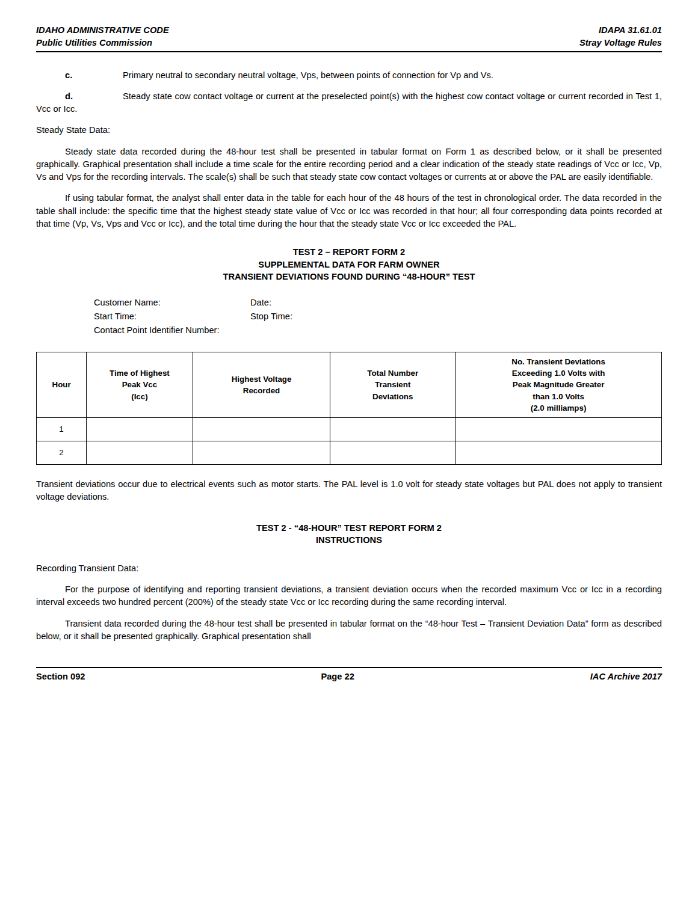IDAHO ADMINISTRATIVE CODE Public Utilities Commission
IDAPA 31.61.01 Stray Voltage Rules
c. Primary neutral to secondary neutral voltage, Vps, between points of connection for Vp and Vs.
d. Steady state cow contact voltage or current at the preselected point(s) with the highest cow contact voltage or current recorded in Test 1, Vcc or Icc.
Steady State Data:
Steady state data recorded during the 48-hour test shall be presented in tabular format on Form 1 as described below, or it shall be presented graphically. Graphical presentation shall include a time scale for the entire recording period and a clear indication of the steady state readings of Vcc or Icc, Vp, Vs and Vps for the recording intervals. The scale(s) shall be such that steady state cow contact voltages or currents at or above the PAL are easily identifiable.
If using tabular format, the analyst shall enter data in the table for each hour of the 48 hours of the test in chronological order. The data recorded in the table shall include: the specific time that the highest steady state value of Vcc or Icc was recorded in that hour; all four corresponding data points recorded at that time (Vp, Vs, Vps and Vcc or Icc), and the total time during the hour that the steady state Vcc or Icc exceeded the PAL.
TEST 2 – REPORT FORM 2
SUPPLEMENTAL DATA FOR FARM OWNER
TRANSIENT DEVIATIONS FOUND DURING “48-HOUR” TEST
| Customer Name: | Date: |
| Start Time: | Stop Time: |
| Contact Point Identifier Number: | |
| Hour | Time of Highest Peak Vcc (Icc) | Highest Voltage Recorded | Total Number Transient Deviations | No. Transient Deviations Exceeding 1.0 Volts with Peak Magnitude Greater than 1.0 Volts (2.0 milliamps) |
| --- | --- | --- | --- | --- |
| 1 | | | | |
| 2 | | | | |
Transient deviations occur due to electrical events such as motor starts. The PAL level is 1.0 volt for steady state voltages but PAL does not apply to transient voltage deviations.
TEST 2 - “48-HOUR” TEST REPORT FORM 2
INSTRUCTIONS
Recording Transient Data:
For the purpose of identifying and reporting transient deviations, a transient deviation occurs when the recorded maximum Vcc or Icc in a recording interval exceeds two hundred percent (200%) of the steady state Vcc or Icc recording during the same recording interval.
Transient data recorded during the 48-hour test shall be presented in tabular format on the “48-hour Test – Transient Deviation Data” form as described below, or it shall be presented graphically. Graphical presentation shall
Section 092
Page 22
IAC Archive 2017